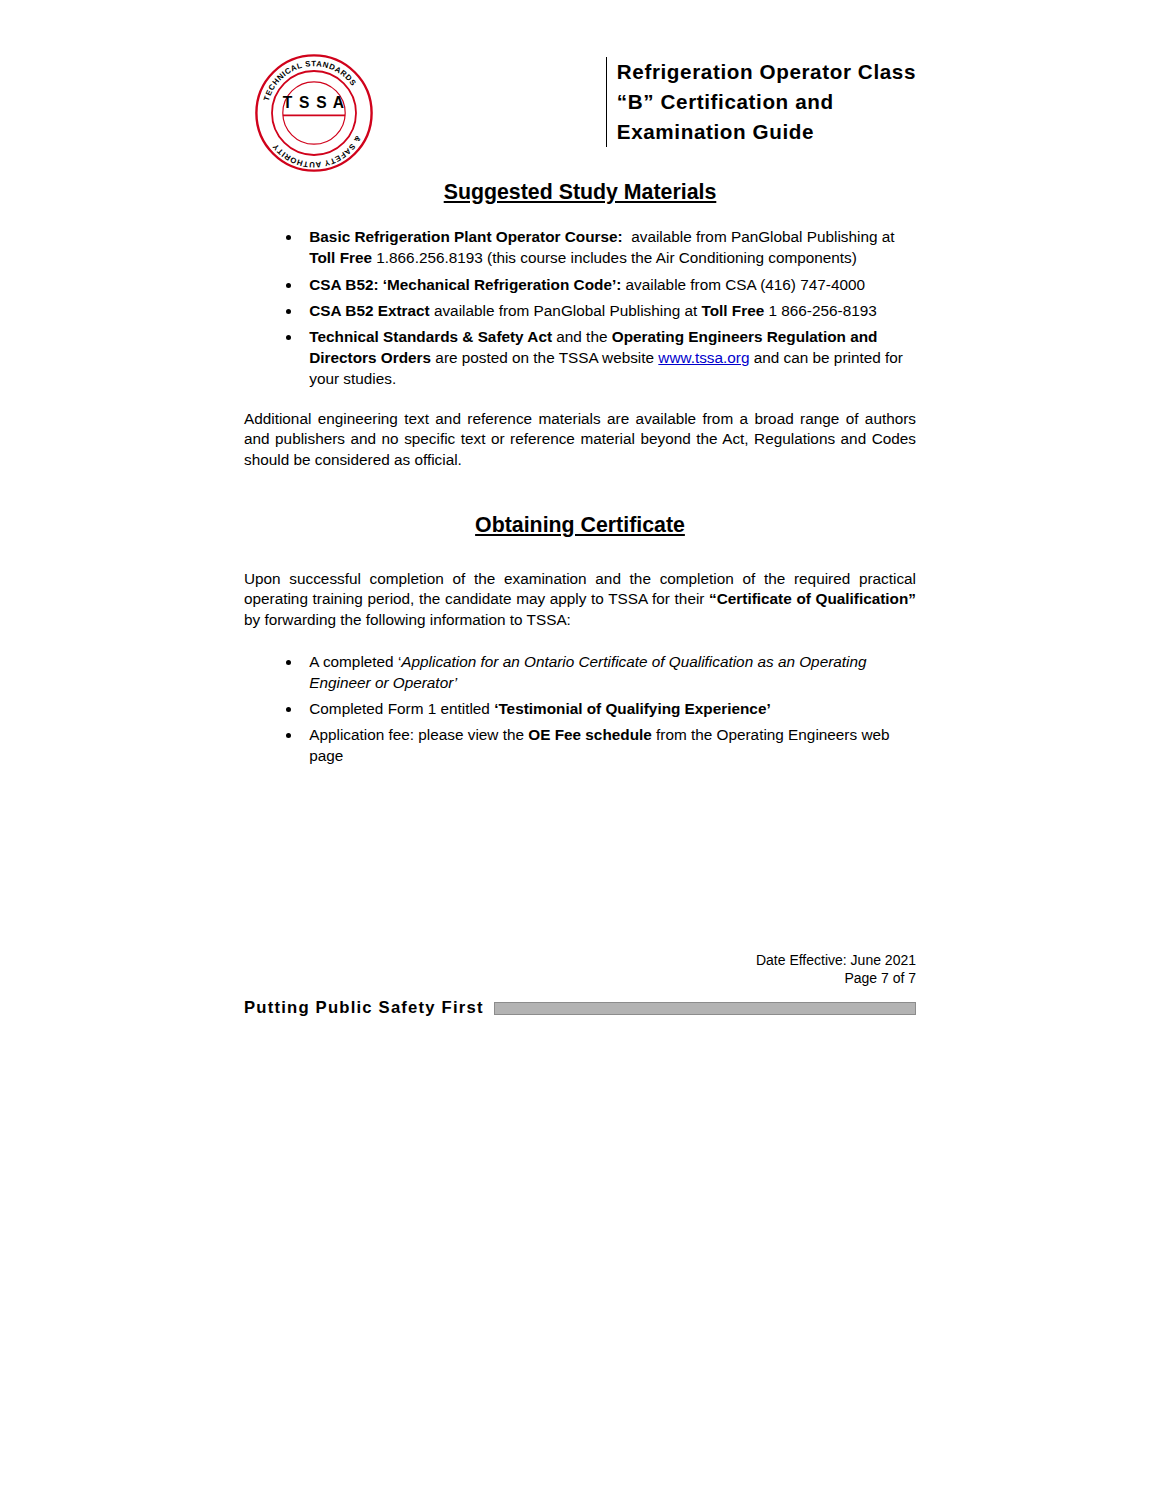TECHNICAL STANDARDS & SAFETY AUTHORITY T S S A
Refrigeration Operator Class
“B” Certification and
Examination Guide
Suggested Study Materials
Basic Refrigeration Plant Operator Course: available from PanGlobal Publishing at Toll Free 1.866.256.8193 (this course includes the Air Conditioning components)
CSA B52: ‘Mechanical Refrigeration Code’: available from CSA (416) 747-4000
CSA B52 Extract available from PanGlobal Publishing at Toll Free 1 866-256-8193
Technical Standards & Safety Act and the Operating Engineers Regulation and Directors Orders are posted on the TSSA website www.tssa.org and can be printed for your studies.
Additional engineering text and reference materials are available from a broad range of authors and publishers and no specific text or reference material beyond the Act, Regulations and Codes should be considered as official.
Obtaining Certificate
Upon successful completion of the examination and the completion of the required practical operating training period, the candidate may apply to TSSA for their “Certificate of Qualification” by forwarding the following information to TSSA:
A completed ‘Application for an Ontario Certificate of Qualification as an Operating Engineer or Operator’
Completed Form 1 entitled ‘Testimonial of Qualifying Experience’
Application fee: please view the OE Fee schedule from the Operating Engineers web page
Date Effective: June 2021
Page 7 of 7
Putting Public Safety First